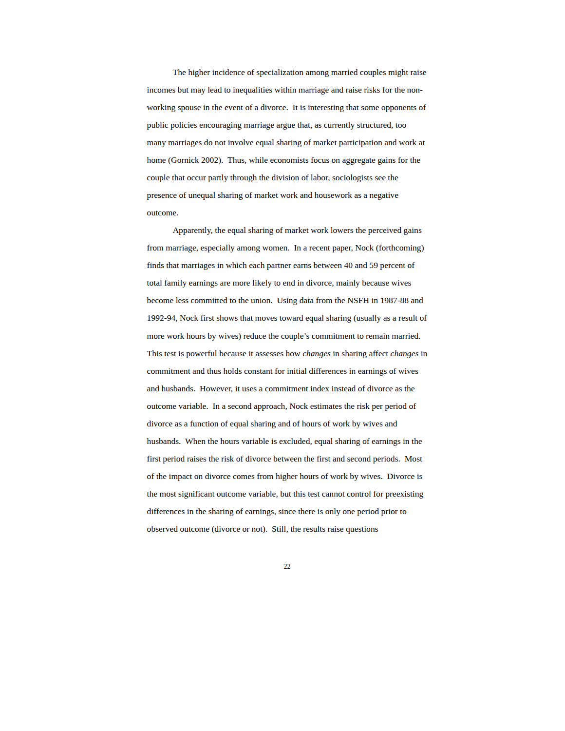The higher incidence of specialization among married couples might raise incomes but may lead to inequalities within marriage and raise risks for the non-working spouse in the event of a divorce. It is interesting that some opponents of public policies encouraging marriage argue that, as currently structured, too many marriages do not involve equal sharing of market participation and work at home (Gornick 2002). Thus, while economists focus on aggregate gains for the couple that occur partly through the division of labor, sociologists see the presence of unequal sharing of market work and housework as a negative outcome.
Apparently, the equal sharing of market work lowers the perceived gains from marriage, especially among women. In a recent paper, Nock (forthcoming) finds that marriages in which each partner earns between 40 and 59 percent of total family earnings are more likely to end in divorce, mainly because wives become less committed to the union. Using data from the NSFH in 1987-88 and 1992-94, Nock first shows that moves toward equal sharing (usually as a result of more work hours by wives) reduce the couple’s commitment to remain married. This test is powerful because it assesses how changes in sharing affect changes in commitment and thus holds constant for initial differences in earnings of wives and husbands. However, it uses a commitment index instead of divorce as the outcome variable. In a second approach, Nock estimates the risk per period of divorce as a function of equal sharing and of hours of work by wives and husbands. When the hours variable is excluded, equal sharing of earnings in the first period raises the risk of divorce between the first and second periods. Most of the impact on divorce comes from higher hours of work by wives. Divorce is the most significant outcome variable, but this test cannot control for preexisting differences in the sharing of earnings, since there is only one period prior to observed outcome (divorce or not). Still, the results raise questions
22